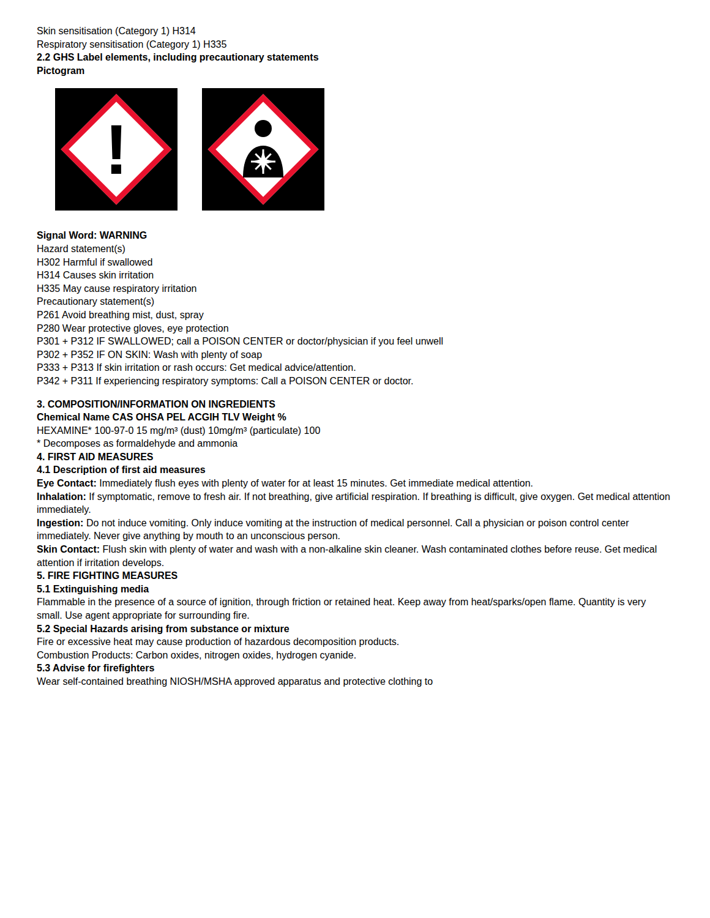Skin sensitisation (Category 1) H314
Respiratory sensitisation (Category 1) H335
2.2 GHS Label elements, including precautionary statements
Pictogram
!
Signal Word: WARNING
Hazard statement(s)
H302 Harmful if swallowed
H314 Causes skin irritation
H335 May cause respiratory irritation
Precautionary statement(s)
P261 Avoid breathing mist, dust, spray
P280 Wear protective gloves, eye protection
P301 + P312 IF SWALLOWED; call a POISON CENTER or doctor/physician if you feel unwell
P302 + P352 IF ON SKIN: Wash with plenty of soap
P333 + P313 If skin irritation or rash occurs: Get medical advice/attention.
P342 + P311 If experiencing respiratory symptoms: Call a POISON CENTER or doctor.
3. COMPOSITION/INFORMATION ON INGREDIENTS
Chemical Name CAS OHSA PEL ACGIH TLV Weight %
HEXAMINE* 100-97-0 15 mg/m³ (dust) 10mg/m³ (particulate) 100
* Decomposes as formaldehyde and ammonia
4. FIRST AID MEASURES
4.1 Description of first aid measures
Eye Contact: Immediately flush eyes with plenty of water for at least 15 minutes. Get immediate medical attention.
Inhalation: If symptomatic, remove to fresh air. If not breathing, give artificial respiration. If breathing is difficult, give oxygen. Get medical attention immediately.
Ingestion: Do not induce vomiting. Only induce vomiting at the instruction of medical personnel. Call a physician or poison control center immediately. Never give anything by mouth to an unconscious person.
Skin Contact: Flush skin with plenty of water and wash with a non-alkaline skin cleaner. Wash contaminated clothes before reuse. Get medical attention if irritation develops.
5. FIRE FIGHTING MEASURES
5.1 Extinguishing media
Flammable in the presence of a source of ignition, through friction or retained heat. Keep away from heat/sparks/open flame. Quantity is very small. Use agent appropriate for surrounding fire.
5.2 Special Hazards arising from substance or mixture
Fire or excessive heat may cause production of hazardous decomposition products.
Combustion Products: Carbon oxides, nitrogen oxides, hydrogen cyanide.
5.3 Advise for firefighters
Wear self-contained breathing NIOSH/MSHA approved apparatus and protective clothing to